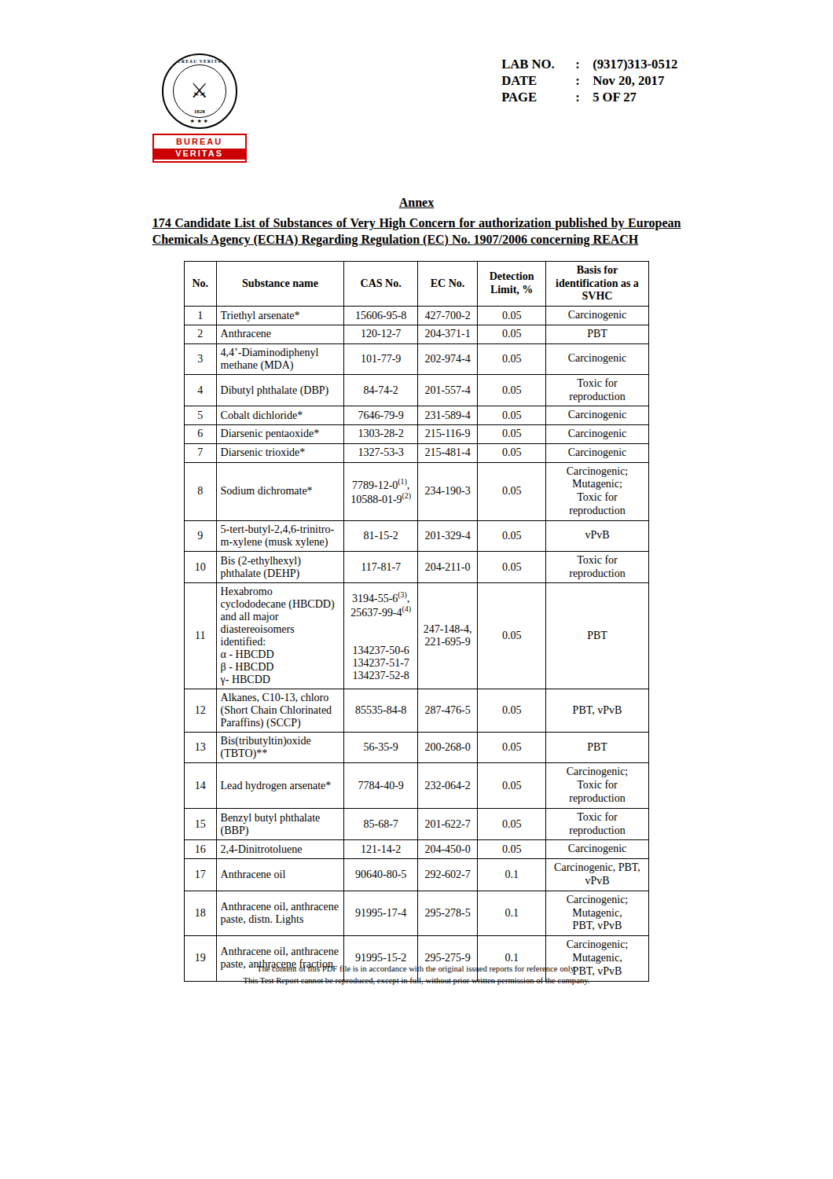BUREAU VERITAS
⚔
1828
★ ★ ★
BUREAU VERITAS
| LAB NO. | : | (9317)313-0512 |
| DATE | : | Nov 20, 2017 |
| PAGE | : | 5 OF 27 |
Annex
174 Candidate List of Substances of Very High Concern for authorization published by European Chemicals Agency (ECHA) Regarding Regulation (EC) No. 1907/2006 concerning REACH
| No. | Substance name | CAS No. | EC No. | Detection Limit, % | Basis for identification as a SVHC |
| --- | --- | --- | --- | --- | --- |
| 1 | Triethyl arsenate* | 15606-95-8 | 427-700-2 | 0.05 | Carcinogenic |
| 2 | Anthracene | 120-12-7 | 204-371-1 | 0.05 | PBT |
| 3 | 4,4’-Diaminodiphenyl methane (MDA) | 101-77-9 | 202-974-4 | 0.05 | Carcinogenic |
| 4 | Dibutyl phthalate (DBP) | 84-74-2 | 201-557-4 | 0.05 | Toxic for reproduction |
| 5 | Cobalt dichloride* | 7646-79-9 | 231-589-4 | 0.05 | Carcinogenic |
| 6 | Diarsenic pentaoxide* | 1303-28-2 | 215-116-9 | 0.05 | Carcinogenic |
| 7 | Diarsenic trioxide* | 1327-53-3 | 215-481-4 | 0.05 | Carcinogenic |
| 8 | Sodium dichromate* | 7789-12-0 (1) , 10588-01-9 (2) | 234-190-3 | 0.05 | Carcinogenic; Mutagenic; Toxic for reproduction |
| 9 | 5-tert-butyl-2,4,6-trinitro-m-xylene (musk xylene) | 81-15-2 | 201-329-4 | 0.05 | vPvB |
| 10 | Bis (2-ethylhexyl) phthalate (DEHP) | 117-81-7 | 204-211-0 | 0.05 | Toxic for reproduction |
| 11 | Hexabromo cyclododecane (HBCDD) and all major diastereoisomers identified: α - HBCDD β - HBCDD γ - HBCDD | 3194-55-6 (3) , 25637-99-4 (4) 134237-50-6 134237-51-7 134237-52-8 | 247-148-4, 221-695-9 | 0.05 | PBT |
| 12 | Alkanes, C10-13, chloro (Short Chain Chlorinated Paraffins) (SCCP) | 85535-84-8 | 287-476-5 | 0.05 | PBT, vPvB |
| 13 | Bis(tributyltin)oxide (TBTO)** | 56-35-9 | 200-268-0 | 0.05 | PBT |
| 14 | Lead hydrogen arsenate* | 7784-40-9 | 232-064-2 | 0.05 | Carcinogenic; Toxic for reproduction |
| 15 | Benzyl butyl phthalate (BBP) | 85-68-7 | 201-622-7 | 0.05 | Toxic for reproduction |
| 16 | 2,4-Dinitrotoluene | 121-14-2 | 204-450-0 | 0.05 | Carcinogenic |
| 17 | Anthracene oil | 90640-80-5 | 292-602-7 | 0.1 | Carcinogenic, PBT, vPvB |
| 18 | Anthracene oil, anthracene paste, distn. Lights | 91995-17-4 | 295-278-5 | 0.1 | Carcinogenic; Mutagenic, PBT, vPvB |
| 19 | Anthracene oil, anthracene paste, anthracene fraction | 91995-15-2 | 295-275-9 | 0.1 | Carcinogenic; Mutagenic, PBT, vPvB |
The content of this PDF file is in accordance with the original issued reports for reference only.
This Test Report cannot be reproduced, except in full, without prior written permission of the company.